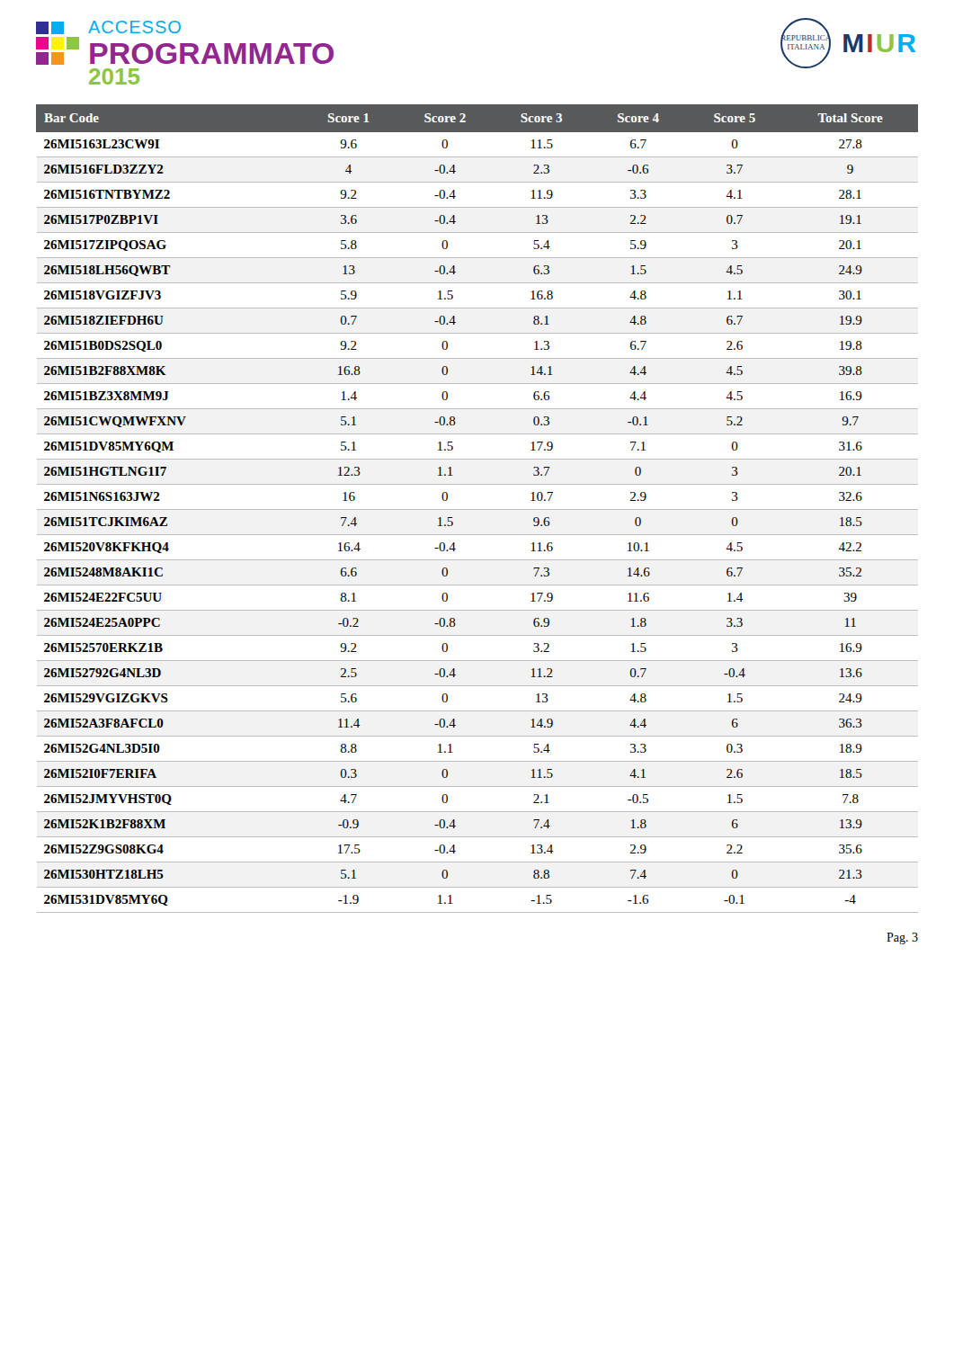ACCESSO
PROGRAMMATO
2015
REPUBBLICA
ITALIANA
MIUR
| Bar Code | Score 1 | Score 2 | Score 3 | Score 4 | Score 5 | Total Score |
| --- | --- | --- | --- | --- | --- | --- |
| 26MI5163L23CW9I | 9.6 | 0 | 11.5 | 6.7 | 0 | 27.8 |
| 26MI516FLD3ZZY2 | 4 | -0.4 | 2.3 | -0.6 | 3.7 | 9 |
| 26MI516TNTBYMZ2 | 9.2 | -0.4 | 11.9 | 3.3 | 4.1 | 28.1 |
| 26MI517P0ZBP1VI | 3.6 | -0.4 | 13 | 2.2 | 0.7 | 19.1 |
| 26MI517ZIPQOSAG | 5.8 | 0 | 5.4 | 5.9 | 3 | 20.1 |
| 26MI518LH56QWBT | 13 | -0.4 | 6.3 | 1.5 | 4.5 | 24.9 |
| 26MI518VGIZFJV3 | 5.9 | 1.5 | 16.8 | 4.8 | 1.1 | 30.1 |
| 26MI518ZIEFDH6U | 0.7 | -0.4 | 8.1 | 4.8 | 6.7 | 19.9 |
| 26MI51B0DS2SQL0 | 9.2 | 0 | 1.3 | 6.7 | 2.6 | 19.8 |
| 26MI51B2F88XM8K | 16.8 | 0 | 14.1 | 4.4 | 4.5 | 39.8 |
| 26MI51BZ3X8MM9J | 1.4 | 0 | 6.6 | 4.4 | 4.5 | 16.9 |
| 26MI51CWQMWFXNV | 5.1 | -0.8 | 0.3 | -0.1 | 5.2 | 9.7 |
| 26MI51DV85MY6QM | 5.1 | 1.5 | 17.9 | 7.1 | 0 | 31.6 |
| 26MI51HGTLNG1I7 | 12.3 | 1.1 | 3.7 | 0 | 3 | 20.1 |
| 26MI51N6S163JW2 | 16 | 0 | 10.7 | 2.9 | 3 | 32.6 |
| 26MI51TCJKIM6AZ | 7.4 | 1.5 | 9.6 | 0 | 0 | 18.5 |
| 26MI520V8KFKHQ4 | 16.4 | -0.4 | 11.6 | 10.1 | 4.5 | 42.2 |
| 26MI5248M8AKI1C | 6.6 | 0 | 7.3 | 14.6 | 6.7 | 35.2 |
| 26MI524E22FC5UU | 8.1 | 0 | 17.9 | 11.6 | 1.4 | 39 |
| 26MI524E25A0PPC | -0.2 | -0.8 | 6.9 | 1.8 | 3.3 | 11 |
| 26MI52570ERKZ1B | 9.2 | 0 | 3.2 | 1.5 | 3 | 16.9 |
| 26MI52792G4NL3D | 2.5 | -0.4 | 11.2 | 0.7 | -0.4 | 13.6 |
| 26MI529VGIZGKVS | 5.6 | 0 | 13 | 4.8 | 1.5 | 24.9 |
| 26MI52A3F8AFCL0 | 11.4 | -0.4 | 14.9 | 4.4 | 6 | 36.3 |
| 26MI52G4NL3D5I0 | 8.8 | 1.1 | 5.4 | 3.3 | 0.3 | 18.9 |
| 26MI52I0F7ERIFA | 0.3 | 0 | 11.5 | 4.1 | 2.6 | 18.5 |
| 26MI52JMYVHST0Q | 4.7 | 0 | 2.1 | -0.5 | 1.5 | 7.8 |
| 26MI52K1B2F88XM | -0.9 | -0.4 | 7.4 | 1.8 | 6 | 13.9 |
| 26MI52Z9GS08KG4 | 17.5 | -0.4 | 13.4 | 2.9 | 2.2 | 35.6 |
| 26MI530HTZ18LH5 | 5.1 | 0 | 8.8 | 7.4 | 0 | 21.3 |
| 26MI531DV85MY6Q | -1.9 | 1.1 | -1.5 | -1.6 | -0.1 | -4 |
Pag. 3